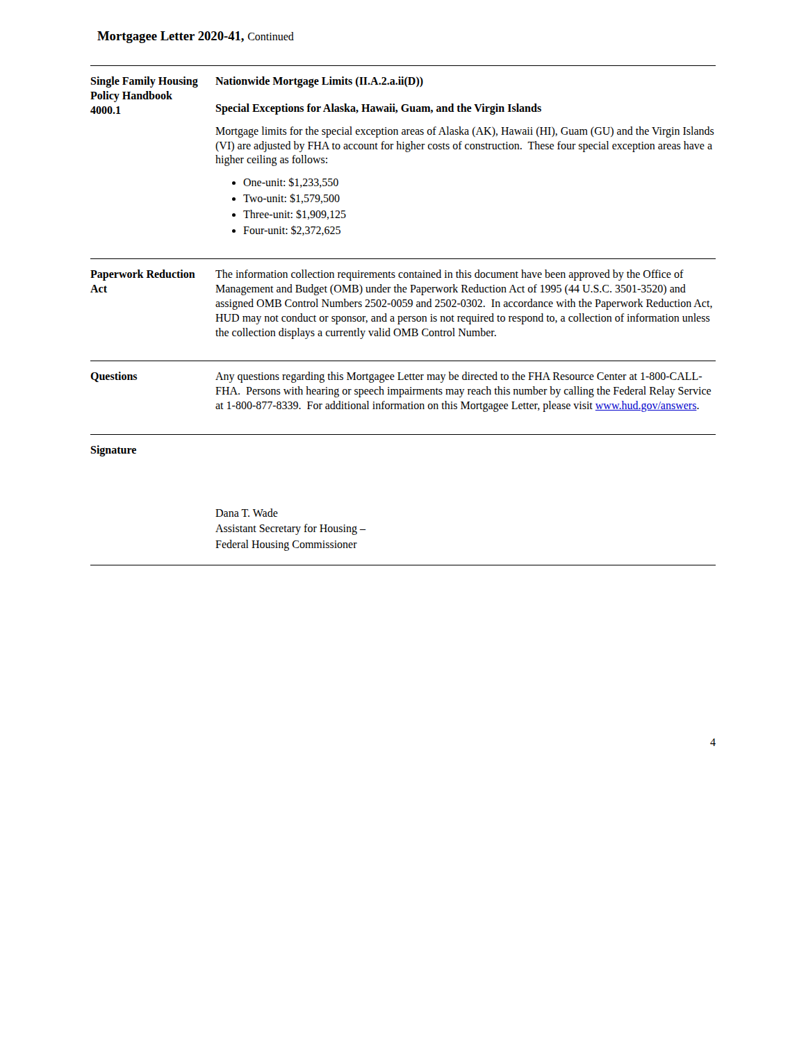Mortgagee Letter 2020-41, Continued
Single Family Housing Policy Handbook 4000.1
Nationwide Mortgage Limits (II.A.2.a.ii(D))
Special Exceptions for Alaska, Hawaii, Guam, and the Virgin Islands
Mortgage limits for the special exception areas of Alaska (AK), Hawaii (HI), Guam (GU) and the Virgin Islands (VI) are adjusted by FHA to account for higher costs of construction. These four special exception areas have a higher ceiling as follows:
One-unit: $1,233,550
Two-unit: $1,579,500
Three-unit: $1,909,125
Four-unit: $2,372,625
Paperwork Reduction Act
The information collection requirements contained in this document have been approved by the Office of Management and Budget (OMB) under the Paperwork Reduction Act of 1995 (44 U.S.C. 3501-3520) and assigned OMB Control Numbers 2502-0059 and 2502-0302. In accordance with the Paperwork Reduction Act, HUD may not conduct or sponsor, and a person is not required to respond to, a collection of information unless the collection displays a currently valid OMB Control Number.
Questions
Any questions regarding this Mortgagee Letter may be directed to the FHA Resource Center at 1-800-CALL-FHA. Persons with hearing or speech impairments may reach this number by calling the Federal Relay Service at 1-800-877-8339. For additional information on this Mortgagee Letter, please visit www.hud.gov/answers.
Signature
Dana T. Wade
Assistant Secretary for Housing –
Federal Housing Commissioner
4